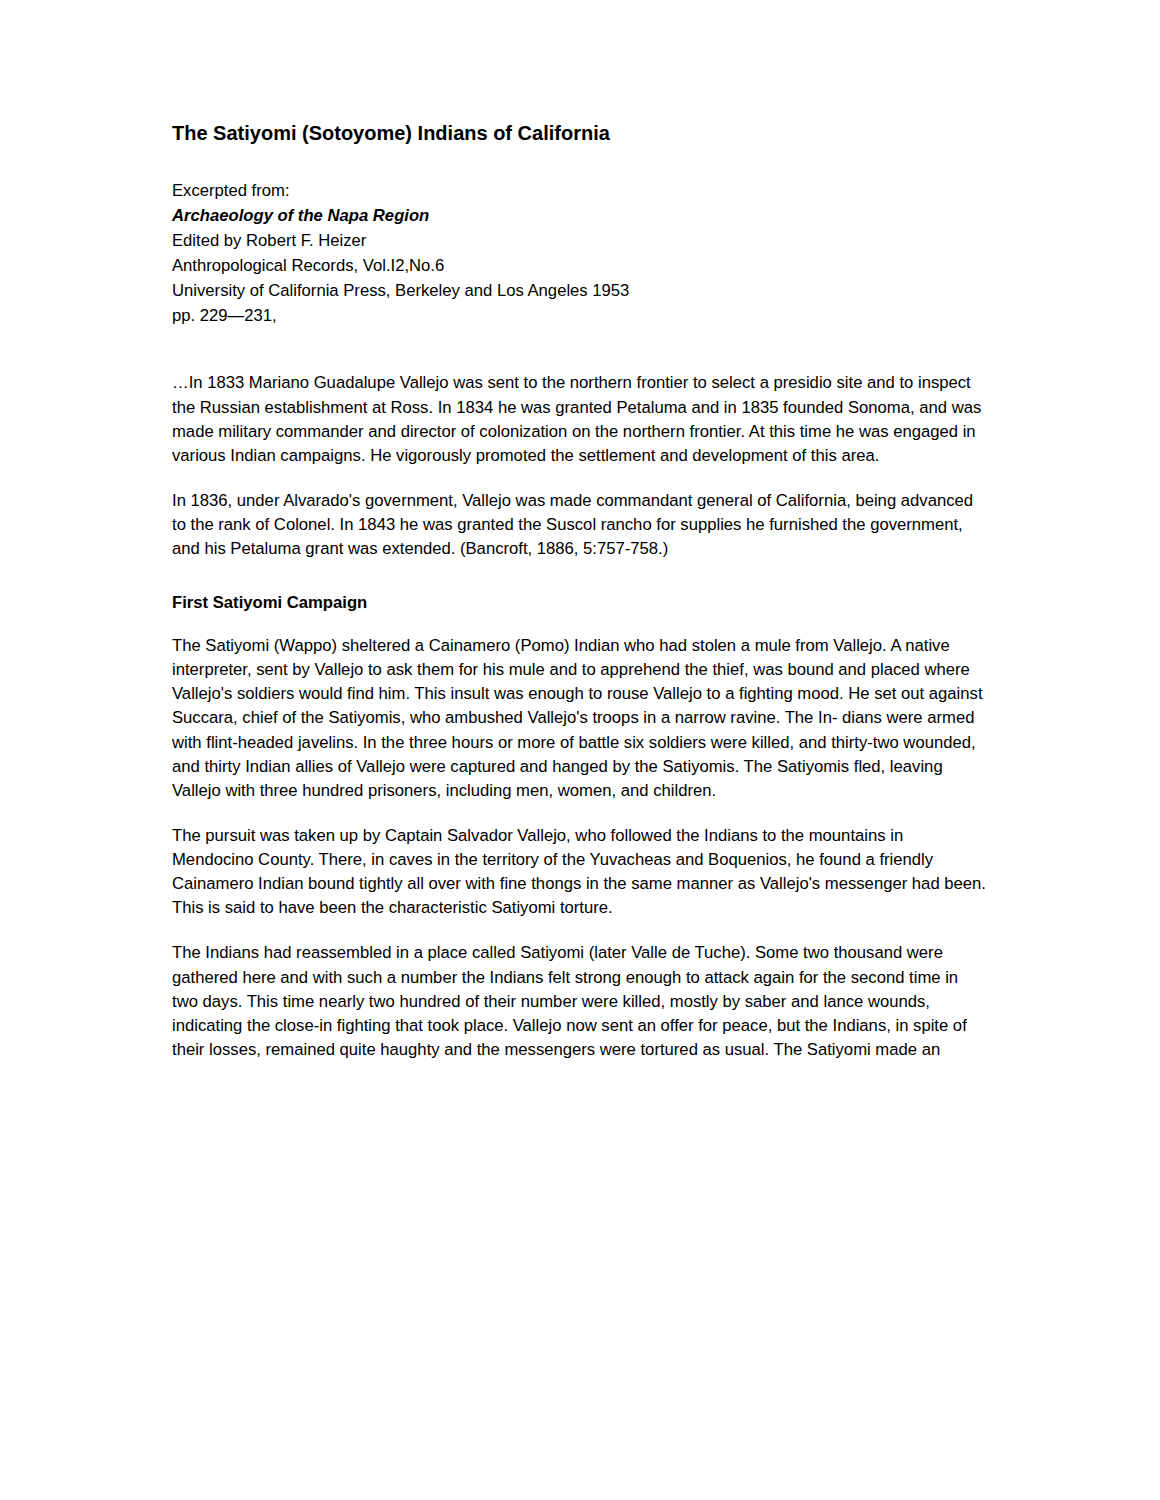The Satiyomi (Sotoyome) Indians of California
Excerpted from:
Archaeology of the Napa Region
Edited by Robert F. Heizer
Anthropological Records, Vol.I2,No.6
University of California Press, Berkeley and Los Angeles 1953
pp. 229—231,
…In 1833 Mariano Guadalupe Vallejo was sent to the northern frontier to select a presidio site and to inspect the Russian establishment at Ross. In 1834 he was granted Petaluma and in 1835 founded Sonoma, and was made military commander and director of colonization on the northern frontier. At this time he was engaged in various Indian campaigns. He vigorously promoted the settlement and development of this area.
In 1836, under Alvarado's government, Vallejo was made commandant general of California, being advanced to the rank of Colonel. In 1843 he was granted the Suscol rancho for supplies he furnished the government, and his Petaluma grant was extended. (Bancroft, 1886, 5:757-758.)
First Satiyomi Campaign
The Satiyomi (Wappo) sheltered a Cainamero (Pomo) Indian who had stolen a mule from Vallejo. A native interpreter, sent by Vallejo to ask them for his mule and to apprehend the thief, was bound and placed where Vallejo's soldiers would find him. This insult was enough to rouse Vallejo to a fighting mood. He set out against Succara, chief of the Satiyomis, who ambushed Vallejo's troops in a narrow ravine. The In- dians were armed with flint-headed javelins. In the three hours or more of battle six soldiers were killed, and thirty-two wounded, and thirty Indian allies of Vallejo were captured and hanged by the Satiyomis. The Satiyomis fled, leaving Vallejo with three hundred prisoners, including men, women, and children.
The pursuit was taken up by Captain Salvador Vallejo, who followed the Indians to the mountains in Mendocino County. There, in caves in the territory of the Yuvacheas and Boquenios, he found a friendly Cainamero Indian bound tightly all over with fine thongs in the same manner as Vallejo's messenger had been. This is said to have been the characteristic Satiyomi torture.
The Indians had reassembled in a place called Satiyomi (later Valle de Tuche). Some two thousand were gathered here and with such a number the Indians felt strong enough to attack again for the second time in two days. This time nearly two hundred of their number were killed, mostly by saber and lance wounds, indicating the close-in fighting that took place. Vallejo now sent an offer for peace, but the Indians, in spite of their losses, remained quite haughty and the messengers were tortured as usual. The Satiyomi made an